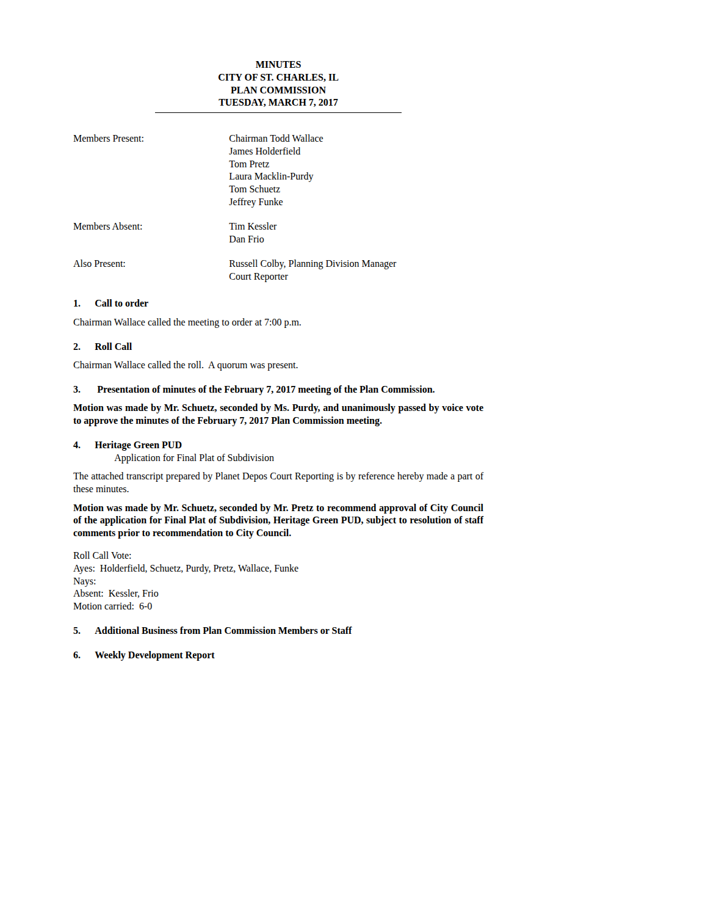MINUTES
CITY OF ST. CHARLES, IL
PLAN COMMISSION
TUESDAY, MARCH 7, 2017
| Members Present: | Chairman Todd Wallace James Holderfield Tom Pretz Laura Macklin-Purdy Tom Schuetz Jeffrey Funke |
| Members Absent: | Tim Kessler Dan Frio |
| Also Present: | Russell Colby, Planning Division Manager Court Reporter |
1. Call to order
Chairman Wallace called the meeting to order at 7:00 p.m.
2. Roll Call
Chairman Wallace called the roll. A quorum was present.
3. Presentation of minutes of the February 7, 2017 meeting of the Plan Commission.
Motion was made by Mr. Schuetz, seconded by Ms. Purdy, and unanimously passed by voice vote to approve the minutes of the February 7, 2017 Plan Commission meeting.
4. Heritage Green PUD
Application for Final Plat of Subdivision
The attached transcript prepared by Planet Depos Court Reporting is by reference hereby made a part of these minutes.
Motion was made by Mr. Schuetz, seconded by Mr. Pretz to recommend approval of City Council of the application for Final Plat of Subdivision, Heritage Green PUD, subject to resolution of staff comments prior to recommendation to City Council.
Roll Call Vote:
Ayes: Holderfield, Schuetz, Purdy, Pretz, Wallace, Funke
Nays:
Absent: Kessler, Frio
Motion carried: 6-0
5. Additional Business from Plan Commission Members or Staff
6. Weekly Development Report